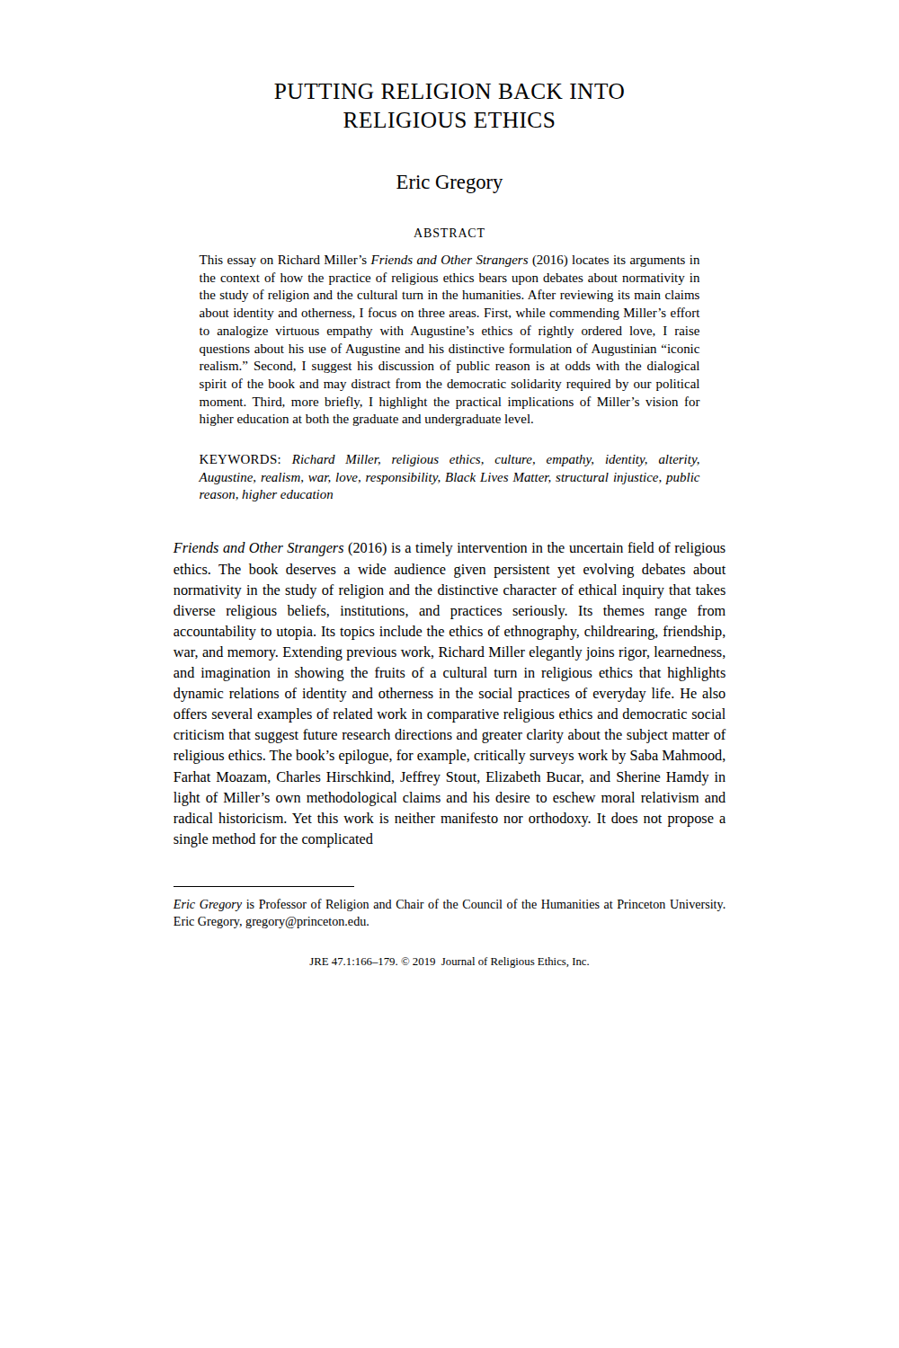Putting Religion Back into
Religious Ethics
Eric Gregory
ABSTRACT
This essay on Richard Miller’s Friends and Other Strangers (2016) locates its arguments in the context of how the practice of religious ethics bears upon debates about normativity in the study of religion and the cultural turn in the humanities. After reviewing its main claims about identity and otherness, I focus on three areas. First, while commending Miller’s effort to analogize virtuous empathy with Augustine’s ethics of rightly ordered love, I raise questions about his use of Augustine and his distinctive formulation of Augustinian “iconic realism.” Second, I suggest his discussion of public reason is at odds with the dialogical spirit of the book and may distract from the democratic solidarity required by our political moment. Third, more briefly, I highlight the practical implications of Miller’s vision for higher education at both the graduate and undergraduate level.
KEYWORDS: Richard Miller, religious ethics, culture, empathy, identity, alterity, Augustine, realism, war, love, responsibility, Black Lives Matter, structural injustice, public reason, higher education
Friends and Other Strangers (2016) is a timely intervention in the uncertain field of religious ethics. The book deserves a wide audience given persistent yet evolving debates about normativity in the study of religion and the distinctive character of ethical inquiry that takes diverse religious beliefs, institutions, and practices seriously. Its themes range from accountability to utopia. Its topics include the ethics of ethnography, childrearing, friendship, war, and memory. Extending previous work, Richard Miller elegantly joins rigor, learnedness, and imagination in showing the fruits of a cultural turn in religious ethics that highlights dynamic relations of identity and otherness in the social practices of everyday life. He also offers several examples of related work in comparative religious ethics and democratic social criticism that suggest future research directions and greater clarity about the subject matter of religious ethics. The book’s epilogue, for example, critically surveys work by Saba Mahmood, Farhat Moazam, Charles Hirschkind, Jeffrey Stout, Elizabeth Bucar, and Sherine Hamdy in light of Miller’s own methodological claims and his desire to eschew moral relativism and radical historicism. Yet this work is neither manifesto nor orthodoxy. It does not propose a single method for the complicated
Eric Gregory is Professor of Religion and Chair of the Council of the Humanities at Princeton University. Eric Gregory, gregory@princeton.edu.
JRE 47.1:166–179. © 2019 Journal of Religious Ethics, Inc.